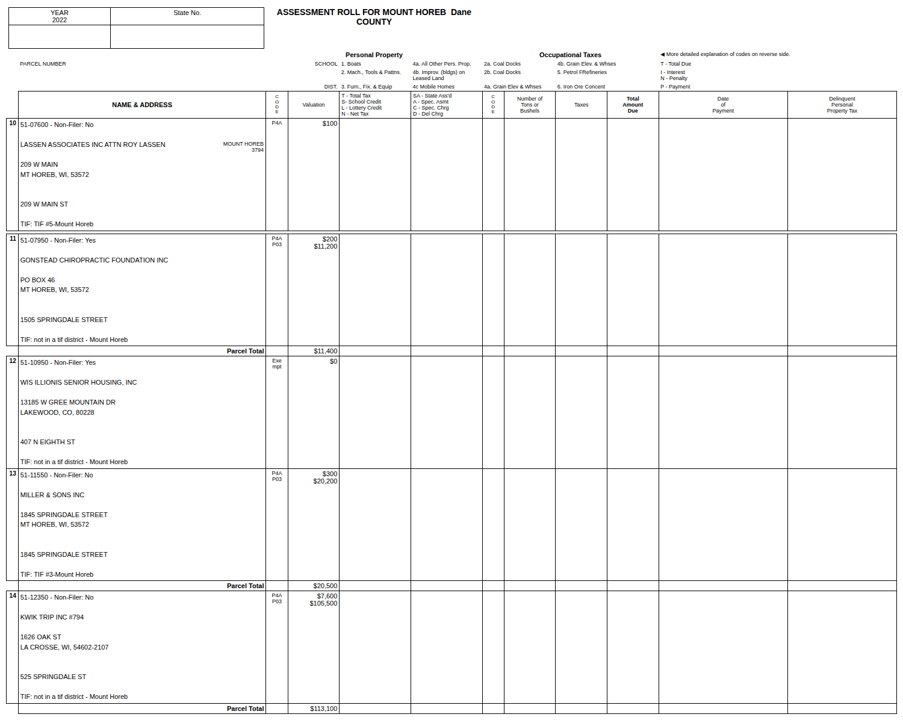| / YEAR 2022 / State No. / | ASSESSMENT ROLL FOR MOUNT HOREB Dane COUNTY | |
| | Personal Property | Occupational Taxes | ◀ More detailed explanation of codes on reverse side. |
| | PARCEL NUMBER | SCHOOL | 1. Boats | 4a. All Other Pers. Prop. | 2a. Coal Docks | 4b. Grain Elev. & Whses | T - Total Due | |
| | | | 2. Mach., Tools & Pattns. | 4b. Improv. (bldgs) on Leased Land | 2b. Coal Docks | 5. Petrol FRefineries | I - Interest N - Penalty | |
| | | DIST. | 3. Furn., Fix. & Equip | 4c Mobile Homes | 4a. Grain Elev & Whses | 6. Iron Ore Concent | P - Payment | |
| | NAME & ADDRESS | C O D E | Valuation | T - Total Tax S- School Credit L - Lottery Credit N - Net Tax | SA - State Ass'd A - Spec. Asmt C - Spec. Chrg D - Del Chrg | C O D E | Number of Tons or Bushels | Taxes | Total Amount Due | Date of Payment | Delinquent Personal Property Tax |
| 10 | 51-07600 - Non-Filer: No LASSEN ASSOCIATES INC ATTN ROY LASSEN 209 W MAIN MT HOREB, WI, 53572 209 W MAIN ST TIF: TIF #5-Mount Horeb | P4A | $100 | | | | | | | | |
| | MOUNT HOREB 3794 | |
| 11 | 51-07950 - Non-Filer: Yes GONSTEAD CHIROPRACTIC FOUNDATION INC PO BOX 46 MT HOREB, WI, 53572 1505 SPRINGDALE STREET TIF: not in a tif district - Mount Horeb | P4A P03 | $200 $11,200 | | | | | | | | |
| | Parcel Total | | $11,400 | | | | | | | | |
| 12 | 51-10950 - Non-Filer: Yes WIS ILLIONIS SENIOR HOUSING, INC 13185 W GREE MOUNTAIN DR LAKEWOOD, CO, 80228 407 N EIGHTH ST TIF: not in a tif district - Mount Horeb | Exe mpt | $0 | | | | | | | | |
| 13 | 51-11550 - Non-Filer: No MILLER & SONS INC 1845 SPRINGDALE STREET MT HOREB, WI, 53572 1845 SPRINGDALE STREET TIF: TIF #3-Mount Horeb | P4A P03 | $300 $20,200 | | | | | | | | |
| | Parcel Total | | $20,500 | | | | | | | | |
| 14 | 51-12350 - Non-Filer: No KWIK TRIP INC #794 1626 OAK ST LA CROSSE, WI, 54602-2107 525 SPRINGDALE ST TIF: not in a tif district - Mount Horeb | P4A P03 | $7,600 $105,500 | | | | | | | | |
| | Parcel Total | | $113,100 | | | | | | | | |
MOUNT HOREB 3794
Because the original places "MOUNT HOREB 3794" inside the name column at the right edge for each row, we reproduce them as absolutely-positioned text blocks aligned to each row.